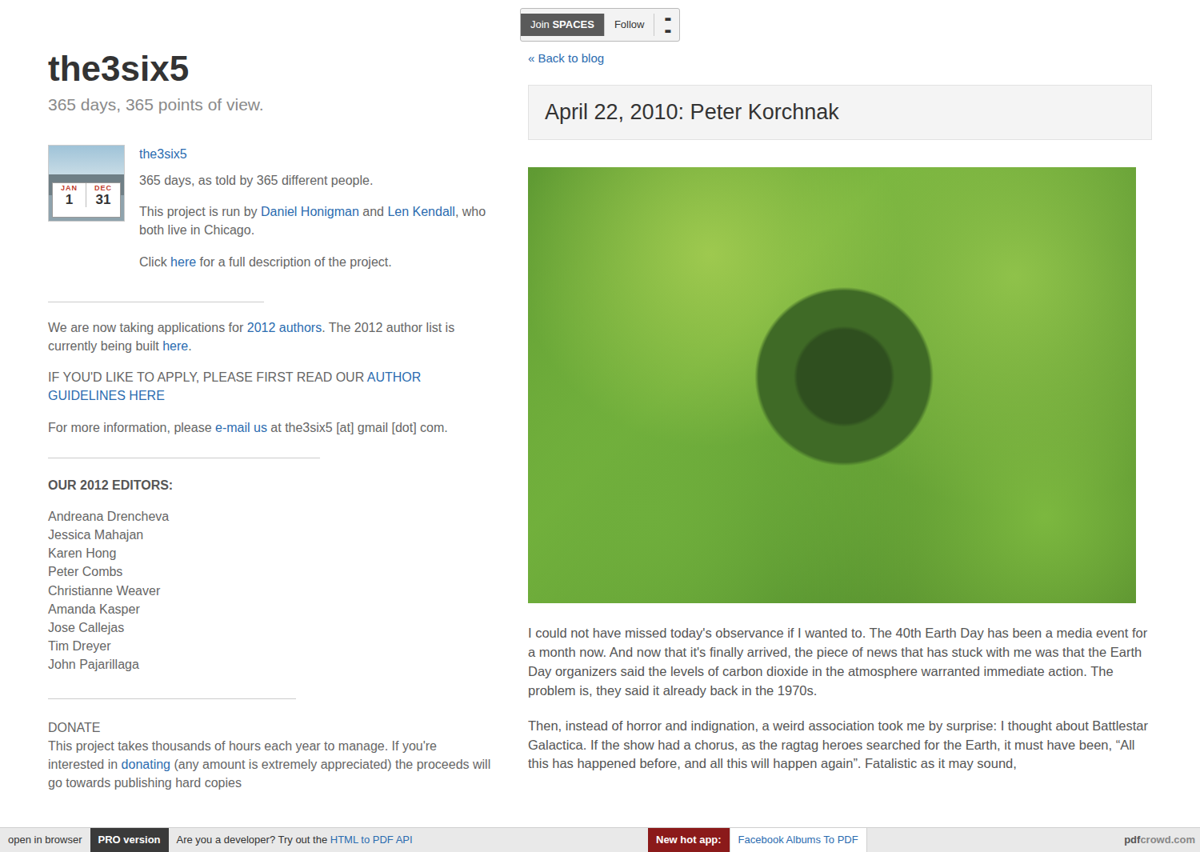Join SPACES Follow▪▪
▪▪
the3six5
365 days, 365 points of view.
JAN
1
DEC
31
the3six5
365 days, as told by 365 different people.
This project is run by Daniel Honigman and Len Kendall, who both live in Chicago.
Click here for a full description of the project.
We are now taking applications for 2012 authors. The 2012 author list is currently being built here.
IF YOU'D LIKE TO APPLY, PLEASE FIRST READ OUR AUTHOR GUIDELINES HERE
For more information, please e-mail us at the3six5 [at] gmail [dot] com.
OUR 2012 EDITORS:
Andreana Drencheva
Jessica Mahajan
Karen Hong
Peter Combs
Christianne Weaver
Amanda Kasper
Jose Callejas
Tim Dreyer
John Pajarillaga
DONATE
This project takes thousands of hours each year to manage. If you're interested in donating (any amount is extremely appreciated) the proceeds will go towards publishing hard copies
« Back to blog
April 22, 2010: Peter Korchnak
I could not have missed today's observance if I wanted to. The 40th Earth Day has been a media event for a month now. And now that it's finally arrived, the piece of news that has stuck with me was that the Earth Day organizers said the levels of carbon dioxide in the atmosphere warranted immediate action. The problem is, they said it already back in the 1970s.
Then, instead of horror and indignation, a weird association took me by surprise: I thought about Battlestar Galactica. If the show had a chorus, as the ragtag heroes searched for the Earth, it must have been, “All this has happened before, and all this will happen again”. Fatalistic as it may sound,
open in browser PRO version Are you a developer? Try out the HTML to PDF API
New hot app: Facebook Albums To PDF
pdf crowd.com